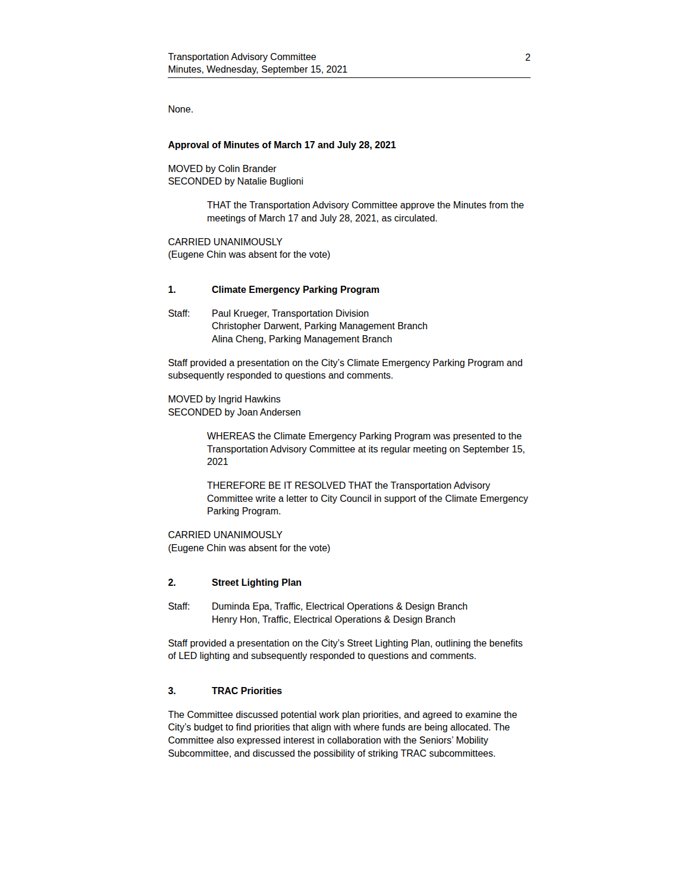Transportation Advisory Committee
Minutes, Wednesday, September 15, 2021
2
None.
Approval of Minutes of March 17 and July 28, 2021
MOVED by Colin Brander
SECONDED by Natalie Buglioni
THAT the Transportation Advisory Committee approve the Minutes from the meetings of March 17 and July 28, 2021, as circulated.
CARRIED UNANIMOUSLY (Eugene Chin was absent for the vote)
1.
Climate Emergency Parking Program
Staff:
Paul Krueger, Transportation Division Christopher Darwent, Parking Management Branch Alina Cheng, Parking Management Branch
Staff provided a presentation on the City’s Climate Emergency Parking Program and subsequently responded to questions and comments.
MOVED by Ingrid Hawkins
SECONDED by Joan Andersen
WHEREAS the Climate Emergency Parking Program was presented to the Transportation Advisory Committee at its regular meeting on September 15, 2021
THEREFORE BE IT RESOLVED THAT the Transportation Advisory Committee write a letter to City Council in support of the Climate Emergency Parking Program.
CARRIED UNANIMOUSLY (Eugene Chin was absent for the vote)
2.
Street Lighting Plan
Staff:
Duminda Epa, Traffic, Electrical Operations & Design Branch Henry Hon, Traffic, Electrical Operations & Design Branch
Staff provided a presentation on the City’s Street Lighting Plan, outlining the benefits of LED lighting and subsequently responded to questions and comments.
3.
TRAC Priorities
The Committee discussed potential work plan priorities, and agreed to examine the City’s budget to find priorities that align with where funds are being allocated. The Committee also expressed interest in collaboration with the Seniors’ Mobility Subcommittee, and discussed the possibility of striking TRAC subcommittees.